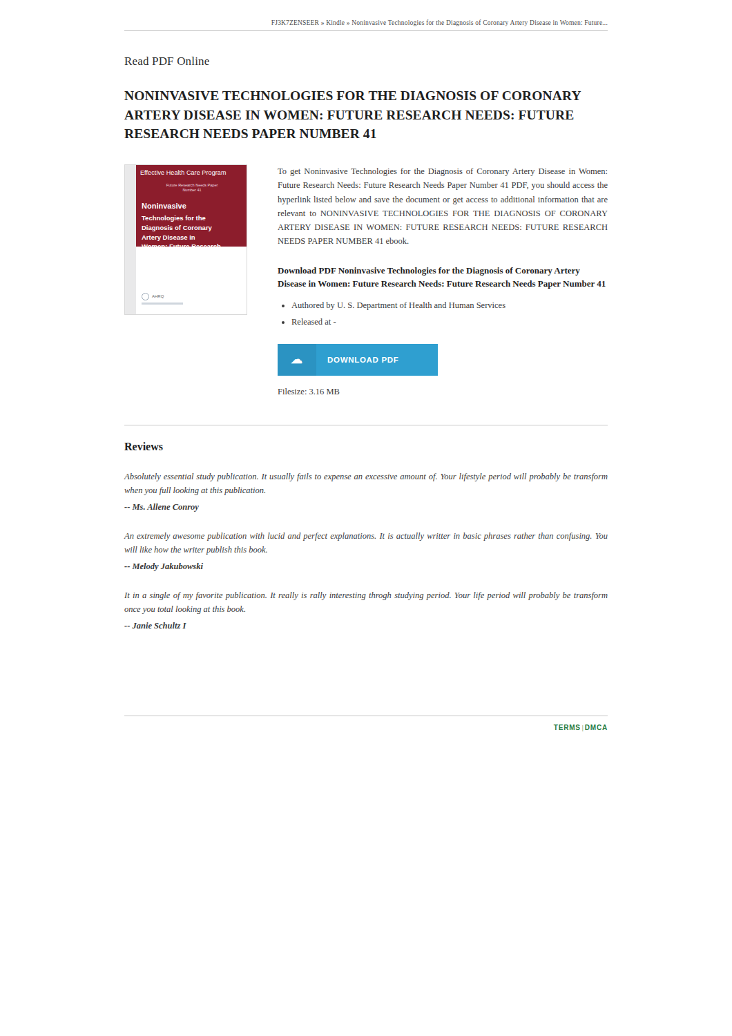FJ3K7ZENSEER » Kindle » Noninvasive Technologies for the Diagnosis of Coronary Artery Disease in Women: Future...
Read PDF Online
Noninvasive Technologies for the Diagnosis of Coronary Artery Disease in Women: Future Research Needs: Future Research Needs Paper Number 41
Effective Health Care Program
Future Research Needs Paper
Number 41
Noninvasive Technologies for the
Diagnosis of Coronary
Artery Disease in
Women: Future Research
Needs
AHRQ
To get Noninvasive Technologies for the Diagnosis of Coronary Artery Disease in Women: Future Research Needs: Future Research Needs Paper Number 41 PDF, you should access the hyperlink listed below and save the document or get access to additional information that are relevant to NONINVASIVE TECHNOLOGIES FOR THE DIAGNOSIS OF CORONARY ARTERY DISEASE IN WOMEN: FUTURE RESEARCH NEEDS: FUTURE RESEARCH NEEDS PAPER NUMBER 41 ebook.
Download PDF Noninvasive Technologies for the Diagnosis of Coronary Artery Disease in Women: Future Research Needs: Future Research Needs Paper Number 41
Authored by U. S. Department of Health and Human Services
Released at -
☁DOWNLOAD PDF
Filesize: 3.16 MB
Reviews
Absolutely essential study publication. It usually fails to expense an excessive amount of. Your lifestyle period will probably be transform when you full looking at this publication.
-- Ms. Allene Conroy
An extremely awesome publication with lucid and perfect explanations. It is actually writter in basic phrases rather than confusing. You will like how the writer publish this book.
-- Melody Jakubowski
It in a single of my favorite publication. It really is rally interesting throgh studying period. Your life period will probably be transform once you total looking at this book.
-- Janie Schultz I
TERMS|DMCA